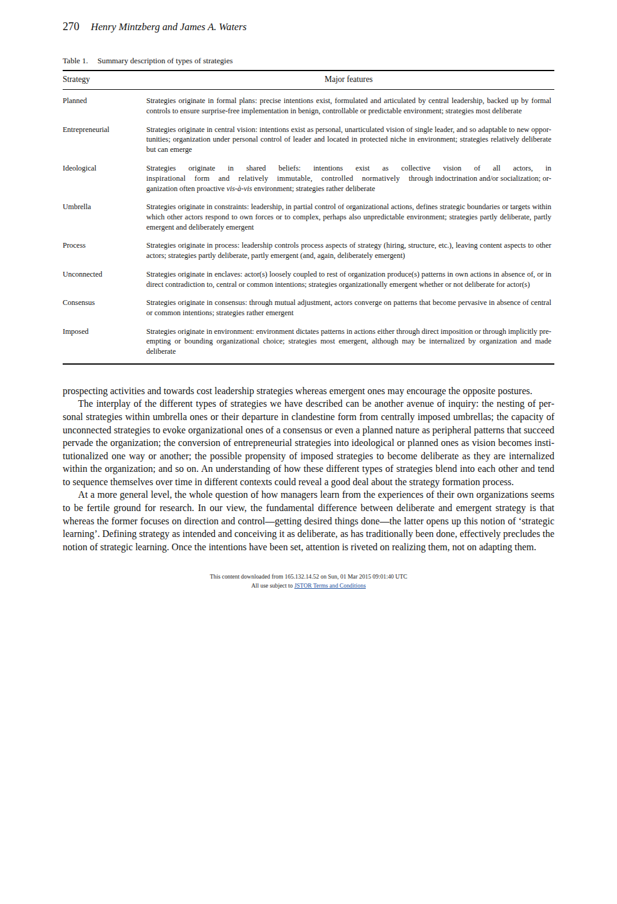270 Henry Mintzberg and James A. Waters
Table 1. Summary description of types of strategies
| Strategy | Major features |
| --- | --- |
| Planned | Strategies originate in formal plans: precise intentions exist, formulated and articulated by central leadership, backed up by formal controls to ensure surprise-free implementation in benign, controllable or predictable environment; strategies most deliberate |
| Entrepreneurial | Strategies originate in central vision: intentions exist as personal, unarticulated vision of single leader, and so adaptable to new opportunities; organization under personal control of leader and located in protected niche in environment; strategies relatively deliberate but can emerge |
| Ideological | Strategies originate in shared beliefs: intentions exist as collective vision of all actors, in inspirational form and relatively immutable, controlled normatively through indoctrination and/or socialization; organization often proactive vis-à-vis environment; strategies rather deliberate |
| Umbrella | Strategies originate in constraints: leadership, in partial control of organizational actions, defines strategic boundaries or targets within which other actors respond to own forces or to complex, perhaps also unpredictable environment; strategies partly deliberate, partly emergent and deliberately emergent |
| Process | Strategies originate in process: leadership controls process aspects of strategy (hiring, structure, etc.), leaving content aspects to other actors; strategies partly deliberate, partly emergent (and, again, deliberately emergent) |
| Unconnected | Strategies originate in enclaves: actor(s) loosely coupled to rest of organization produce(s) patterns in own actions in absence of, or in direct contradiction to, central or common intentions; strategies organizationally emergent whether or not deliberate for actor(s) |
| Consensus | Strategies originate in consensus: through mutual adjustment, actors converge on patterns that become pervasive in absence of central or common intentions; strategies rather emergent |
| Imposed | Strategies originate in environment: environment dictates patterns in actions either through direct imposition or through implicitly pre-empting or bounding organizational choice; strategies most emergent, although may be internalized by organization and made deliberate |
prospecting activities and towards cost leadership strategies whereas emergent ones may encourage the opposite postures.
The interplay of the different types of strategies we have described can be another avenue of inquiry: the nesting of personal strategies within umbrella ones or their departure in clandestine form from centrally imposed umbrellas; the capacity of unconnected strategies to evoke organizational ones of a consensus or even a planned nature as peripheral patterns that succeed pervade the organization; the conversion of entrepreneurial strategies into ideological or planned ones as vision becomes institutionalized one way or another; the possible propensity of imposed strategies to become deliberate as they are internalized within the organization; and so on. An understanding of how these different types of strategies blend into each other and tend to sequence themselves over time in different contexts could reveal a good deal about the strategy formation process.
At a more general level, the whole question of how managers learn from the experiences of their own organizations seems to be fertile ground for research. In our view, the fundamental difference between deliberate and emergent strategy is that whereas the former focuses on direction and control—getting desired things done—the latter opens up this notion of ‘strategic learning’. Defining strategy as intended and conceiving it as deliberate, as has traditionally been done, effectively precludes the notion of strategic learning. Once the intentions have been set, attention is riveted on realizing them, not on adapting them.
This content downloaded from 165.132.14.52 on Sun, 01 Mar 2015 09:01:40 UTC
All use subject to JSTOR Terms and Conditions